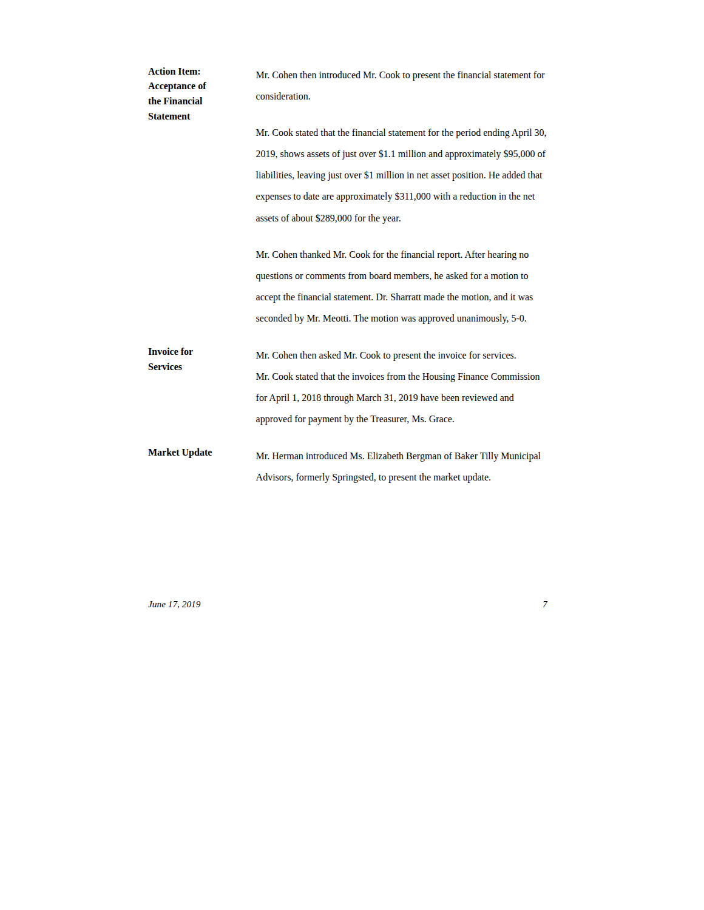| Action Item: Acceptance of the Financial Statement | Mr. Cohen then introduced Mr. Cook to present the financial statement for consideration. Mr. Cook stated that the financial statement for the period ending April 30, 2019, shows assets of just over $1.1 million and approximately $95,000 of liabilities, leaving just over $1 million in net asset position. He added that expenses to date are approximately $311,000 with a reduction in the net assets of about $289,000 for the year. Mr. Cohen thanked Mr. Cook for the financial report. After hearing no questions or comments from board members, he asked for a motion to accept the financial statement. Dr. Sharratt made the motion, and it was seconded by Mr. Meotti. The motion was approved unanimously, 5-0. |
| Invoice for Services | Mr. Cohen then asked Mr. Cook to present the invoice for services. Mr. Cook stated that the invoices from the Housing Finance Commission for April 1, 2018 through March 31, 2019 have been reviewed and approved for payment by the Treasurer, Ms. Grace. |
| Market Update | Mr. Herman introduced Ms. Elizabeth Bergman of Baker Tilly Municipal Advisors, formerly Springsted, to present the market update. |
June 17, 2019 7